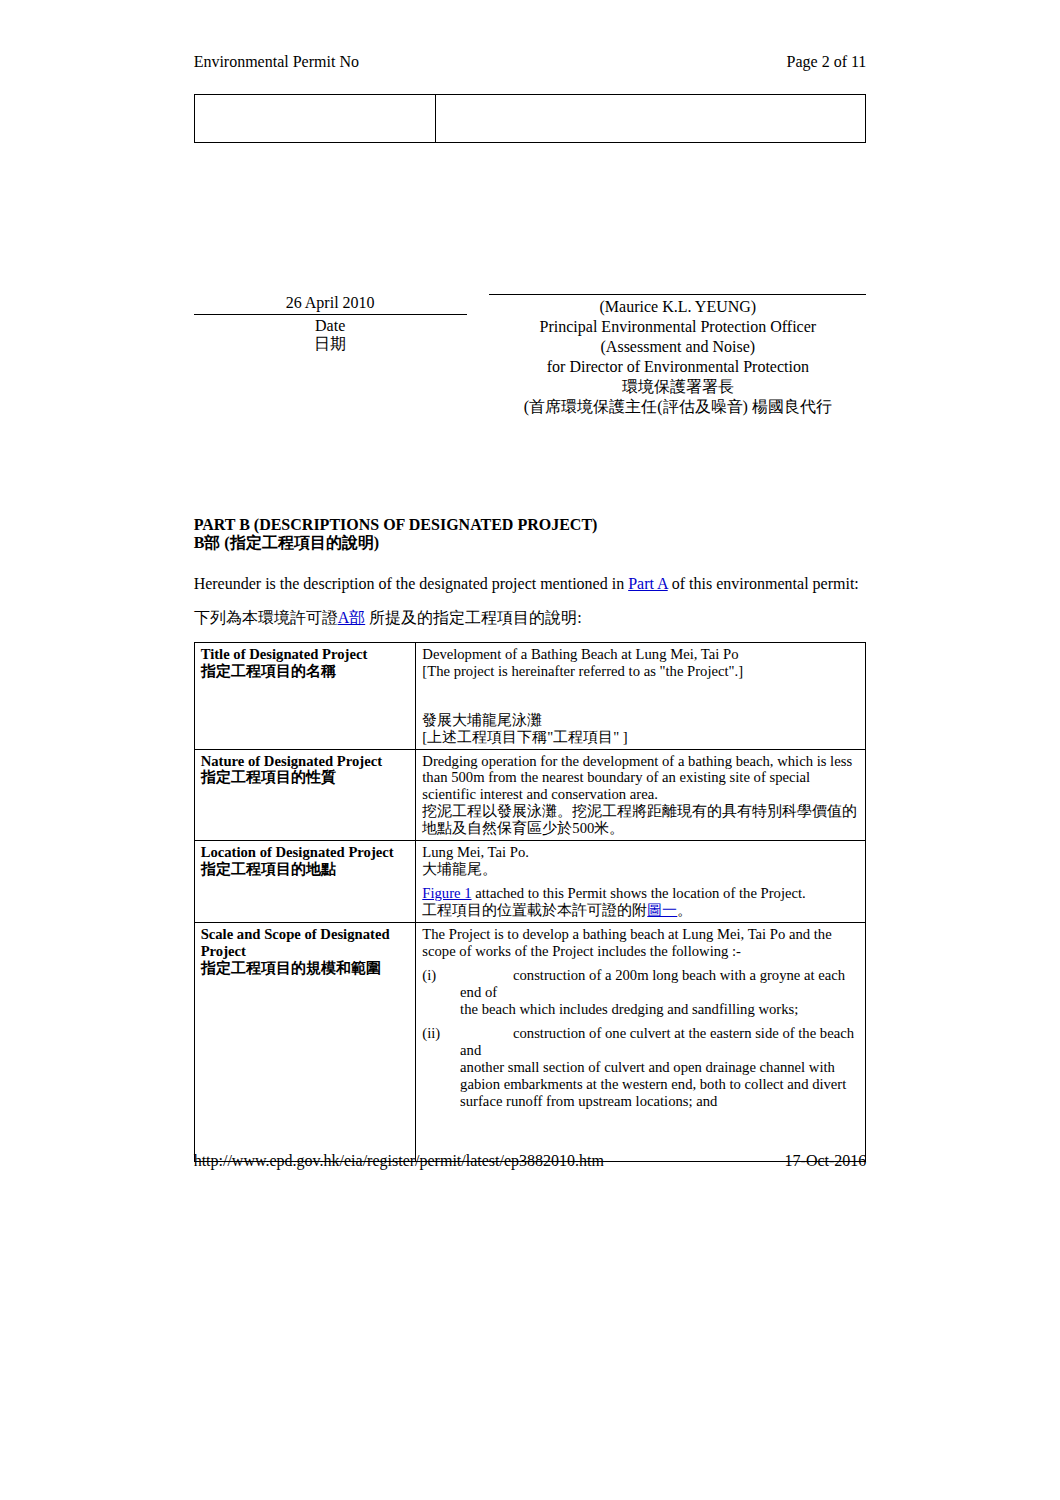Environmental Permit No
Page 2 of 11
26 April 2010
Date 日期
(Maurice K.L. YEUNG)
Principal Environmental Protection Officer
(Assessment and Noise)
for Director of Environmental Protection
環境保護署署長
(首席環境保護主任(評估及噪音) 楊國良代行
PART B (DESCRIPTIONS OF DESIGNATED PROJECT)
B部 (指定工程項目的說明)
Hereunder is the description of the designated project mentioned in Part A of this environmental permit:
下列為本環境許可證A部 所提及的指定工程項目的說明:
| Title of Designated Project 指定工程項目的名稱 | Development of a Bathing Beach at Lung Mei, Tai Po [The project is hereinafter referred to as "the Project".] 發展大埔龍尾泳灘 [上述工程項目下稱"工程項目" ] |
| Nature of Designated Project 指定工程項目的性質 | Dredging operation for the development of a bathing beach, which is less than 500m from the nearest boundary of an existing site of special scientific interest and conservation area. 挖泥工程以發展泳灘。挖泥工程將距離現有的具有特別科學價值的地點及自然保育區少於500米。 |
| Location of Designated Project 指定工程項目的地點 | Lung Mei, Tai Po. 大埔龍尾。 Figure 1 attached to this Permit shows the location of the Project. 工程項目的位置載於本許可證的附 圖一 。 |
| Scale and Scope of Designated Project 指定工程項目的規模和範圍 | The Project is to develop a bathing beach at Lung Mei, Tai Po and the scope of works of the Project includes the following :- (i) construction of a 200m long beach with a groyne at each end of the beach which includes dredging and sandfilling works; (ii) construction of one culvert at the eastern side of the beach and another small section of culvert and open drainage channel with gabion embarkments at the western end, both to collect and divert surface runoff from upstream locations; and |
http://www.epd.gov.hk/eia/register/permit/latest/ep3882010.htm
17-Oct-2016